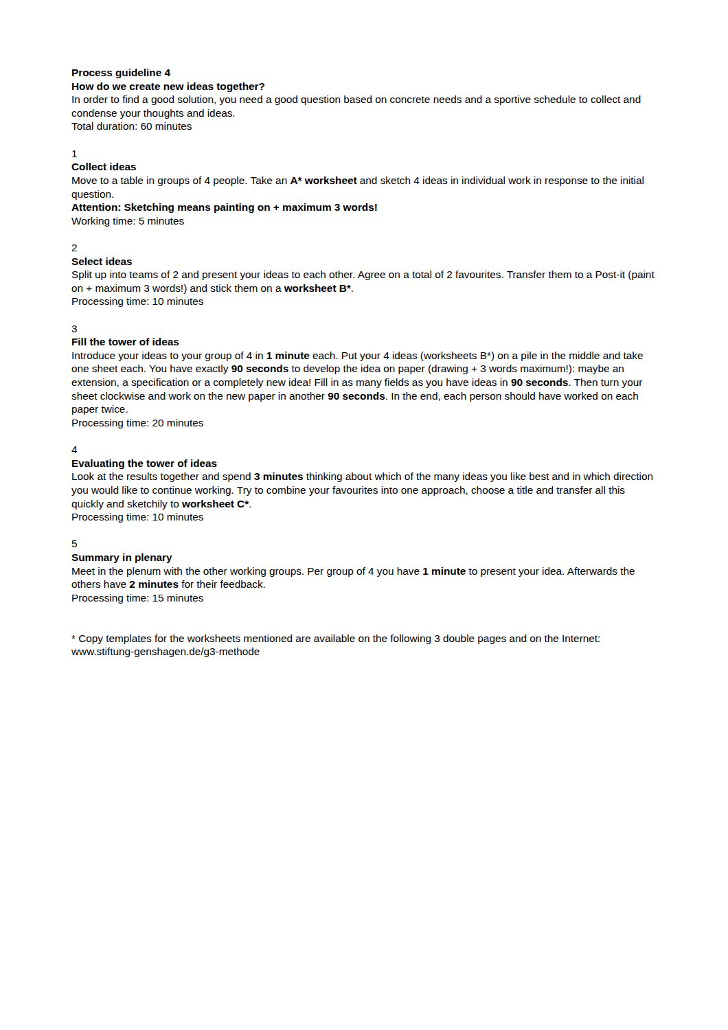Process guideline 4
How do we create new ideas together?
In order to find a good solution, you need a good question based on concrete needs and a sportive schedule to collect and condense your thoughts and ideas.
Total duration: 60 minutes
1
Collect ideas
Move to a table in groups of 4 people. Take an A* worksheet and sketch 4 ideas in individual work in response to the initial question.
Attention: Sketching means painting on + maximum 3 words!
Working time: 5 minutes
2
Select ideas
Split up into teams of 2 and present your ideas to each other. Agree on a total of 2 favourites. Transfer them to a Post-it (paint on + maximum 3 words!) and stick them on a worksheet B*.
Processing time: 10 minutes
3
Fill the tower of ideas
Introduce your ideas to your group of 4 in 1 minute each. Put your 4 ideas (worksheets B*) on a pile in the middle and take one sheet each. You have exactly 90 seconds to develop the idea on paper (drawing + 3 words maximum!): maybe an extension, a specification or a completely new idea! Fill in as many fields as you have ideas in 90 seconds. Then turn your sheet clockwise and work on the new paper in another 90 seconds. In the end, each person should have worked on each paper twice.
Processing time: 20 minutes
4
Evaluating the tower of ideas
Look at the results together and spend 3 minutes thinking about which of the many ideas you like best and in which direction you would like to continue working. Try to combine your favourites into one approach, choose a title and transfer all this quickly and sketchily to worksheet C*.
Processing time: 10 minutes
5
Summary in plenary
Meet in the plenum with the other working groups. Per group of 4 you have 1 minute to present your idea. Afterwards the others have 2 minutes for their feedback.
Processing time: 15 minutes
* Copy templates for the worksheets mentioned are available on the following 3 double pages and on the Internet: www.stiftung-genshagen.de/g3-methode